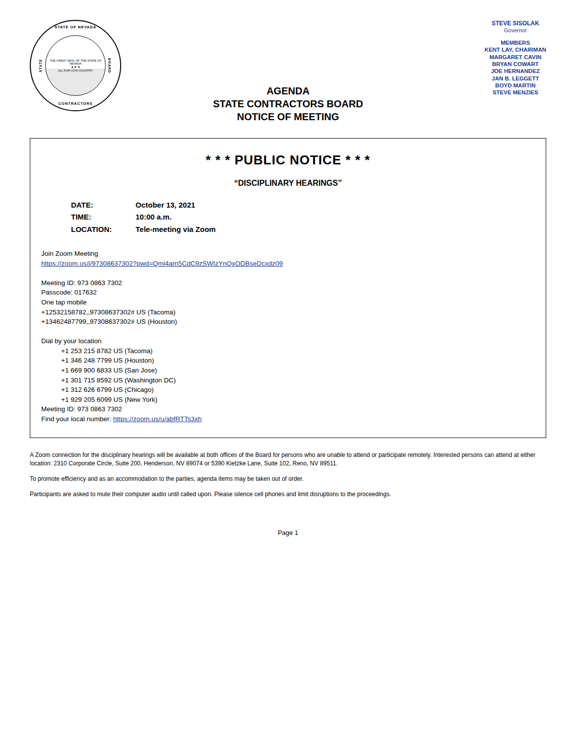STATE OF NEVADA
STATE
BOARD
CONTRACTORS
THE GREAT SEAL OF THE STATE OF NEVADA
★ ★ ★
ALL FOR OUR COUNTRY
STEVE SISOLAK
Governor
MEMBERS
KENT LAY, CHAIRMAN
MARGARET CAVIN
BRYAN COWART
JOE HERNANDEZ
JAN B. LEGGETT
BOYD MARTIN
STEVE MENZIES
AGENDA
STATE CONTRACTORS BOARD
NOTICE OF MEETING
* * * PUBLIC NOTICE * * *
“DISCIPLINARY HEARINGS”
| DATE: | October 13, 2021 |
| TIME: | 10:00 a.m. |
| LOCATION: | Tele-meeting via Zoom |
Join Zoom Meeting
https://zoom.us/j/97308637302?pwd=Qml4am5CdC9zSWIzYnQxODBseDcxdz09
Meeting ID: 973 0863 7302
Passcode: 017632
One tap mobile
+12532158782,,97308637302# US (Tacoma)
+13462487799,,97308637302# US (Houston)
Dial by your location
+1 253 215 8782 US (Tacoma)
+1 346 248 7799 US (Houston)
+1 669 900 6833 US (San Jose)
+1 301 715 8592 US (Washington DC)
+1 312 626 6799 US (Chicago)
+1 929 205 6099 US (New York)
Meeting ID: 973 0863 7302
Find your local number: https://zoom.us/u/abfRTTs3xh
A Zoom connection for the disciplinary hearings will be available at both offices of the Board for persons who are unable to attend or participate remotely. Interested persons can attend at either location: 2310 Corporate Circle, Suite 200, Henderson, NV 89074 or 5390 Kietzke Lane, Suite 102, Reno, NV 89511.
To promote efficiency and as an accommodation to the parties, agenda items may be taken out of order.
Participants are asked to mute their computer audio until called upon. Please silence cell phones and limit disruptions to the proceedings.
Page 1